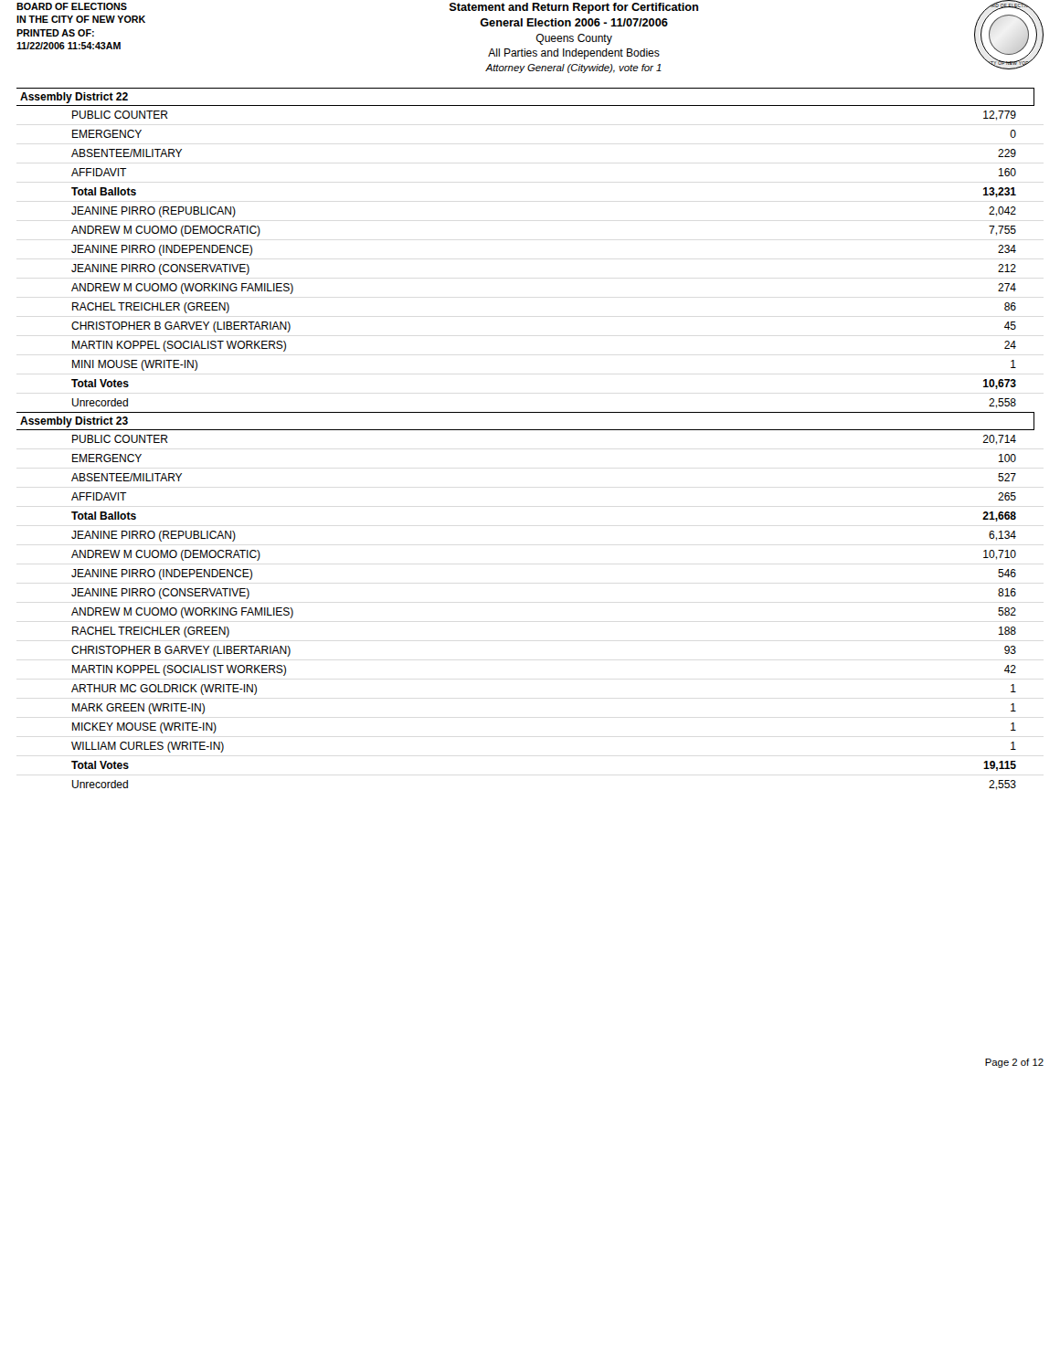BOARD OF ELECTIONS
IN THE CITY OF NEW YORK
PRINTED AS OF:
11/22/2006 11:54:43AM
Statement and Return Report for Certification
General Election 2006 - 11/07/2006
Queens County
All Parties and Independent Bodies
Attorney General (Citywide), vote for 1
BOARD OF ELECTIONS
CITY OF NEW YORK
Assembly District 22
| PUBLIC COUNTER | 12,779 |
| EMERGENCY | 0 |
| ABSENTEE/MILITARY | 229 |
| AFFIDAVIT | 160 |
| Total Ballots | 13,231 |
| JEANINE PIRRO (REPUBLICAN) | 2,042 |
| ANDREW M CUOMO (DEMOCRATIC) | 7,755 |
| JEANINE PIRRO (INDEPENDENCE) | 234 |
| JEANINE PIRRO (CONSERVATIVE) | 212 |
| ANDREW M CUOMO (WORKING FAMILIES) | 274 |
| RACHEL TREICHLER (GREEN) | 86 |
| CHRISTOPHER B GARVEY (LIBERTARIAN) | 45 |
| MARTIN KOPPEL (SOCIALIST WORKERS) | 24 |
| MINI MOUSE (WRITE-IN) | 1 |
| Total Votes | 10,673 |
| Unrecorded | 2,558 |
Assembly District 23
| PUBLIC COUNTER | 20,714 |
| EMERGENCY | 100 |
| ABSENTEE/MILITARY | 527 |
| AFFIDAVIT | 265 |
| Total Ballots | 21,668 |
| JEANINE PIRRO (REPUBLICAN) | 6,134 |
| ANDREW M CUOMO (DEMOCRATIC) | 10,710 |
| JEANINE PIRRO (INDEPENDENCE) | 546 |
| JEANINE PIRRO (CONSERVATIVE) | 816 |
| ANDREW M CUOMO (WORKING FAMILIES) | 582 |
| RACHEL TREICHLER (GREEN) | 188 |
| CHRISTOPHER B GARVEY (LIBERTARIAN) | 93 |
| MARTIN KOPPEL (SOCIALIST WORKERS) | 42 |
| ARTHUR MC GOLDRICK (WRITE-IN) | 1 |
| MARK GREEN (WRITE-IN) | 1 |
| MICKEY MOUSE (WRITE-IN) | 1 |
| WILLIAM CURLES (WRITE-IN) | 1 |
| Total Votes | 19,115 |
| Unrecorded | 2,553 |
Page 2 of 12